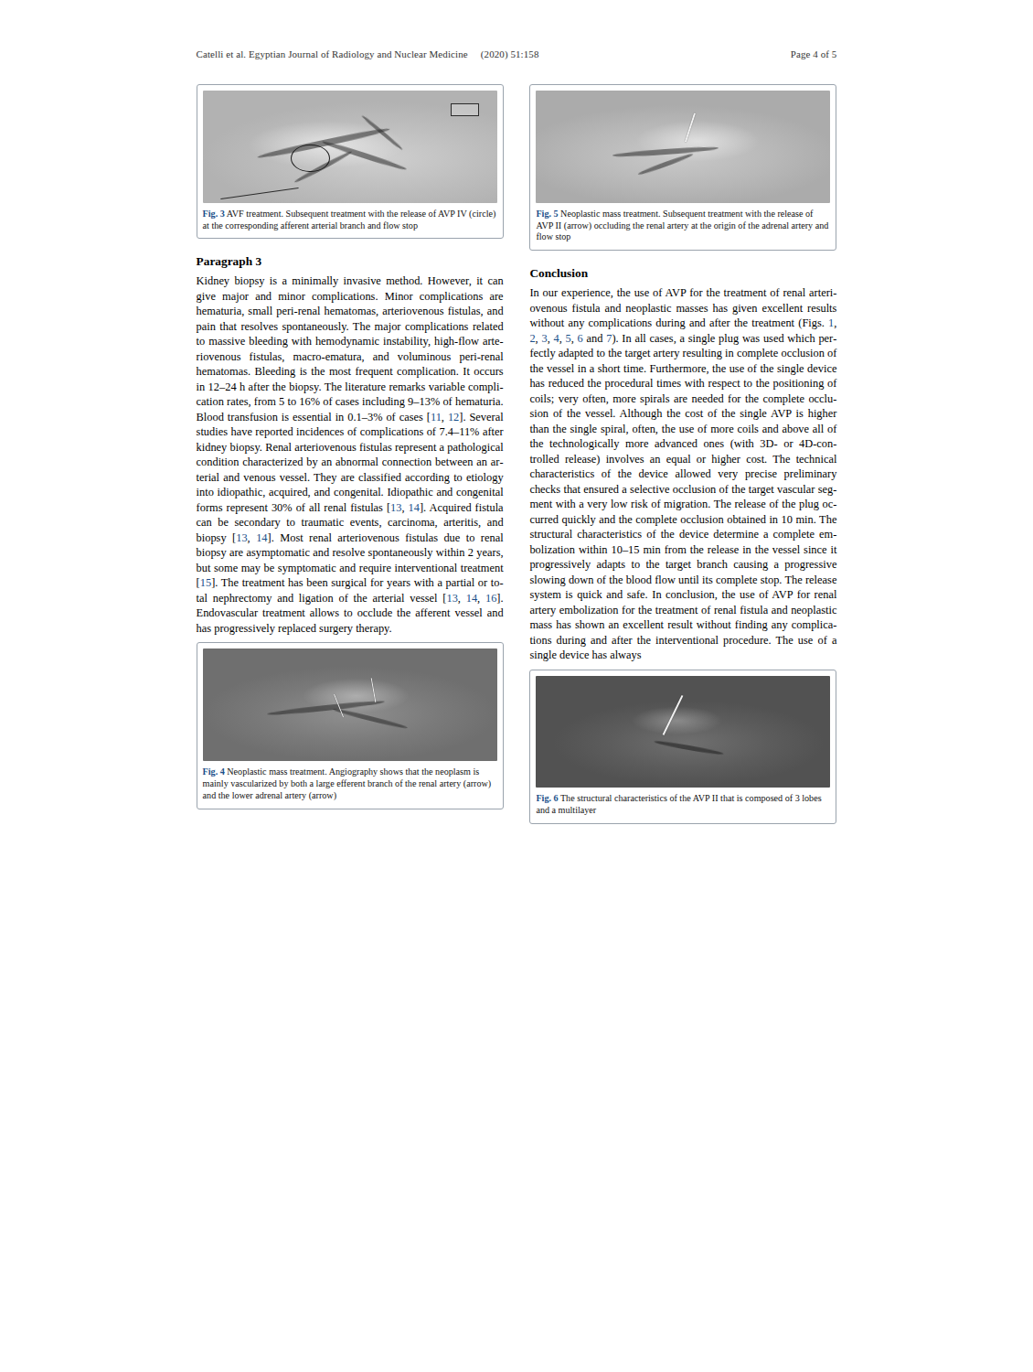Catelli et al. Egyptian Journal of Radiology and Nuclear Medicine (2020) 51:158 Page 4 of 5
Fig. 3 AVF treatment. Subsequent treatment with the release of AVP IV (circle) at the corresponding afferent arterial branch and flow stop
Paragraph 3
Kidney biopsy is a minimally invasive method. However, it can give major and minor complications. Minor complications are hematuria, small peri-renal hematomas, arteriovenous fistulas, and pain that resolves spontaneously. The major complications related to massive bleeding with hemodynamic instability, high-flow arteriovenous fistulas, macro-ematura, and voluminous peri-renal hematomas. Bleeding is the most frequent complication. It occurs in 12–24 h after the biopsy. The literature remarks variable complication rates, from 5 to 16% of cases including 9–13% of hematuria. Blood transfusion is essential in 0.1–3% of cases [11, 12]. Several studies have reported incidences of complications of 7.4–11% after kidney biopsy. Renal arteriovenous fistulas represent a pathological condition characterized by an abnormal connection between an arterial and venous vessel. They are classified according to etiology into idiopathic, acquired, and congenital. Idiopathic and congenital forms represent 30% of all renal fistulas [13, 14]. Acquired fistula can be secondary to traumatic events, carcinoma, arteritis, and biopsy [13, 14]. Most renal arteriovenous fistulas due to renal biopsy are asymptomatic and resolve spontaneously within 2 years, but some may be symptomatic and require interventional treatment [15]. The treatment has been surgical for years with a partial or total nephrectomy and ligation of the arterial vessel [13, 14, 16]. Endovascular treatment allows to occlude the afferent vessel and has progressively replaced surgery therapy.
Fig. 4 Neoplastic mass treatment. Angiography shows that the neoplasm is mainly vascularized by both a large efferent branch of the renal artery (arrow) and the lower adrenal artery (arrow)
Fig. 5 Neoplastic mass treatment. Subsequent treatment with the release of AVP II (arrow) occluding the renal artery at the origin of the adrenal artery and flow stop
Conclusion
In our experience, the use of AVP for the treatment of renal arteriovenous fistula and neoplastic masses has given excellent results without any complications during and after the treatment (Figs. 1, 2, 3, 4, 5, 6 and 7). In all cases, a single plug was used which perfectly adapted to the target artery resulting in complete occlusion of the vessel in a short time. Furthermore, the use of the single device has reduced the procedural times with respect to the positioning of coils; very often, more spirals are needed for the complete occlusion of the vessel. Although the cost of the single AVP is higher than the single spiral, often, the use of more coils and above all of the technologically more advanced ones (with 3D- or 4D-controlled release) involves an equal or higher cost. The technical characteristics of the device allowed very precise preliminary checks that ensured a selective occlusion of the target vascular segment with a very low risk of migration. The release of the plug occurred quickly and the complete occlusion obtained in 10 min. The structural characteristics of the device determine a complete embolization within 10–15 min from the release in the vessel since it progressively adapts to the target branch causing a progressive slowing down of the blood flow until its complete stop. The release system is quick and safe. In conclusion, the use of AVP for renal artery embolization for the treatment of renal fistula and neoplastic mass has shown an excellent result without finding any complications during and after the interventional procedure. The use of a single device has always
Fig. 6 The structural characteristics of the AVP II that is composed of 3 lobes and a multilayer